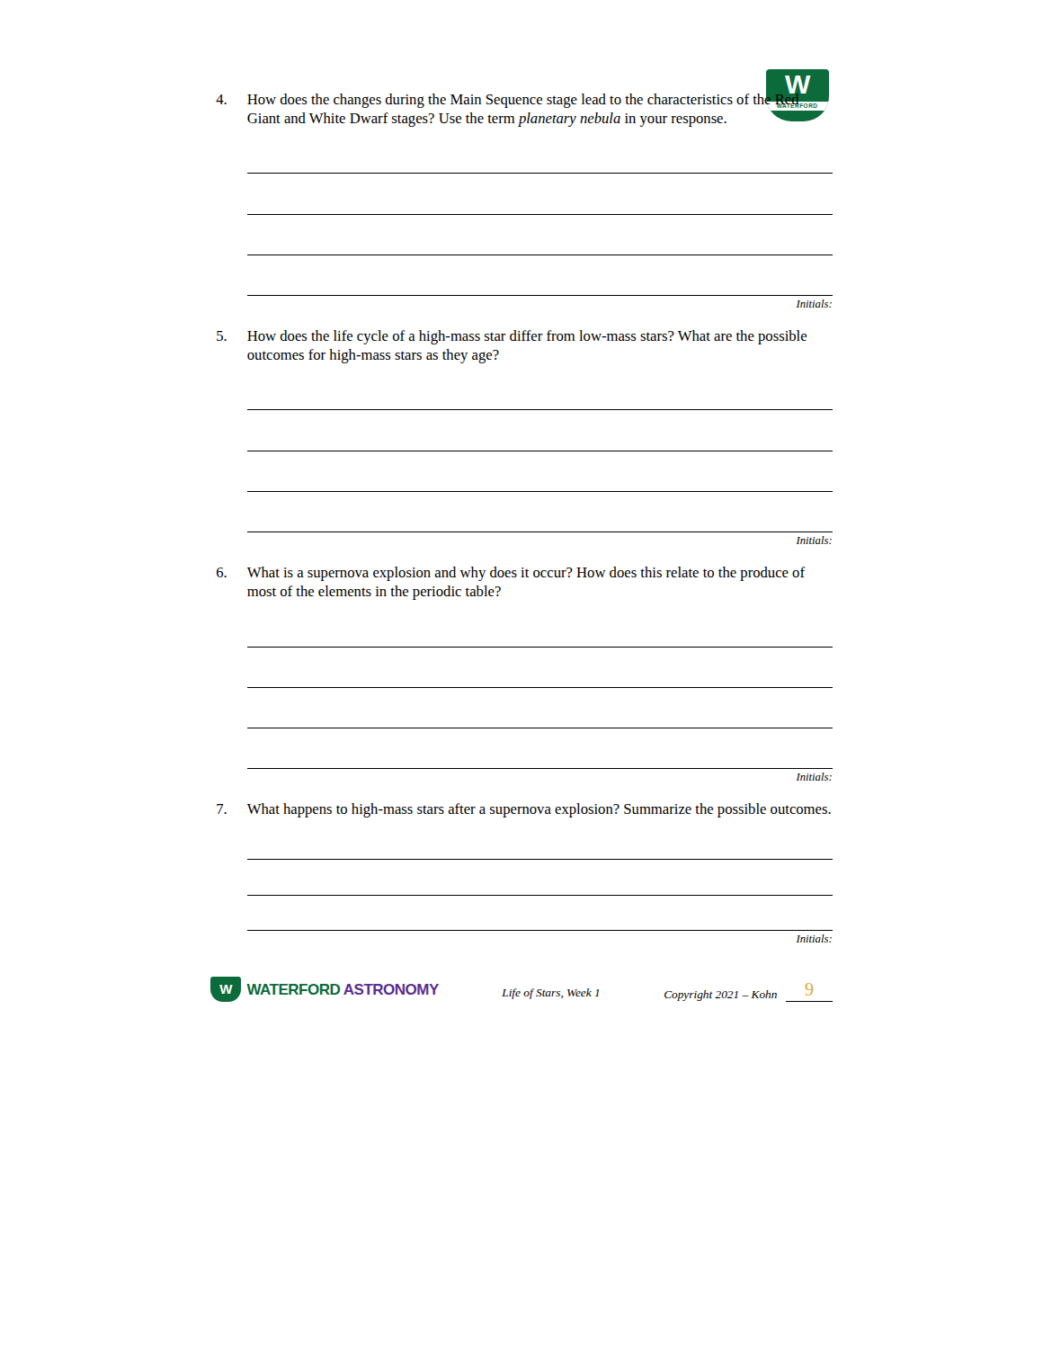WWATERFORD
How does the changes during the Main Sequence stage lead to the characteristics of the Red Giant and White Dwarf stages? Use the term planetary nebula in your response.
Initials:
How does the life cycle of a high-mass star differ from low-mass stars? What are the possible outcomes for high-mass stars as they age?
Initials:
What is a supernova explosion and why does it occur? How does this relate to the produce of most of the elements in the periodic table?
Initials:
What happens to high-mass stars after a supernova explosion? Summarize the possible outcomes.
Initials:
W Waterford Astronomy
Life of Stars, Week 1
Copyright 2021 – Kohn 9